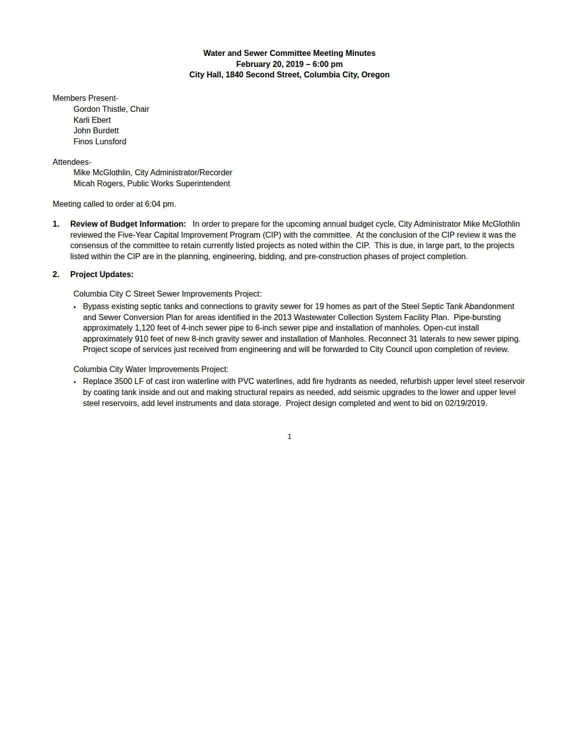Water and Sewer Committee Meeting Minutes
February 20, 2019 – 6:00 pm
City Hall, 1840 Second Street, Columbia City, Oregon
Members Present-
Gordon Thistle, Chair
Karli Ebert
John Burdett
Finos Lunsford
Attendees-
Mike McGlothlin, City Administrator/Recorder
Micah Rogers, Public Works Superintendent
Meeting called to order at 6:04 pm.
1.
Review of Budget Information: In order to prepare for the upcoming annual budget cycle, City Administrator Mike McGlothlin reviewed the Five-Year Capital Improvement Program (CIP) with the committee. At the conclusion of the CIP review it was the consensus of the committee to retain currently listed projects as noted within the CIP. This is due, in large part, to the projects listed within the CIP are in the planning, engineering, bidding, and pre-construction phases of project completion.
2.
Project Updates:
Columbia City C Street Sewer Improvements Project:
▪
Bypass existing septic tanks and connections to gravity sewer for 19 homes as part of the Steel Septic Tank Abandonment and Sewer Conversion Plan for areas identified in the 2013 Wastewater Collection System Facility Plan. Pipe-bursting approximately 1,120 feet of 4-inch sewer pipe to 6-inch sewer pipe and installation of manholes. Open-cut install approximately 910 feet of new 8-inch gravity sewer and installation of Manholes. Reconnect 31 laterals to new sewer piping. Project scope of services just received from engineering and will be forwarded to City Council upon completion of review.
Columbia City Water Improvements Project:
▪
Replace 3500 LF of cast iron waterline with PVC waterlines, add fire hydrants as needed, refurbish upper level steel reservoir by coating tank inside and out and making structural repairs as needed, add seismic upgrades to the lower and upper level steel reservoirs, add level instruments and data storage. Project design completed and went to bid on 02/19/2019.
1